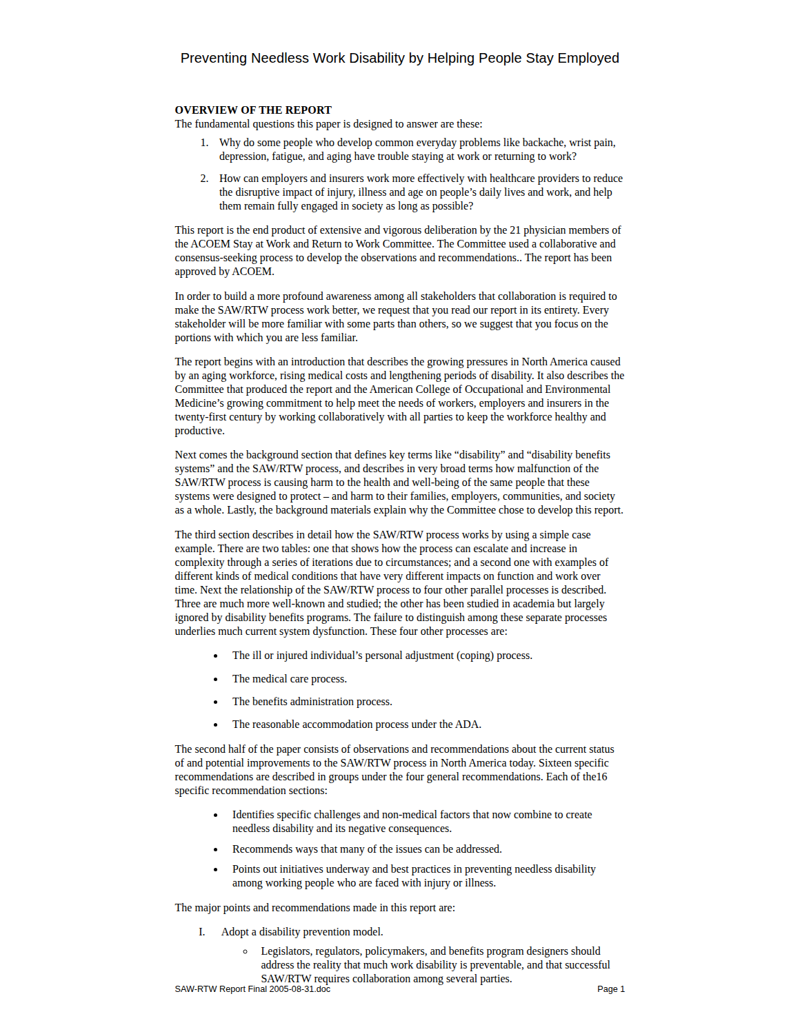Preventing Needless Work Disability by Helping People Stay Employed
Overview of the Report
The fundamental questions this paper is designed to answer are these:
Why do some people who develop common everyday problems like backache, wrist pain, depression, fatigue, and aging have trouble staying at work or returning to work?
How can employers and insurers work more effectively with healthcare providers to reduce the disruptive impact of injury, illness and age on people’s daily lives and work, and help them remain fully engaged in society as long as possible?
This report is the end product of extensive and vigorous deliberation by the 21 physician members of the ACOEM Stay at Work and Return to Work Committee. The Committee used a collaborative and consensus-seeking process to develop the observations and recommendations.. The report has been approved by ACOEM.
In order to build a more profound awareness among all stakeholders that collaboration is required to make the SAW/RTW process work better, we request that you read our report in its entirety. Every stakeholder will be more familiar with some parts than others, so we suggest that you focus on the portions with which you are less familiar.
The report begins with an introduction that describes the growing pressures in North America caused by an aging workforce, rising medical costs and lengthening periods of disability. It also describes the Committee that produced the report and the American College of Occupational and Environmental Medicine’s growing commitment to help meet the needs of workers, employers and insurers in the twenty-first century by working collaboratively with all parties to keep the workforce healthy and productive.
Next comes the background section that defines key terms like “disability” and “disability benefits systems” and the SAW/RTW process, and describes in very broad terms how malfunction of the SAW/RTW process is causing harm to the health and well-being of the same people that these systems were designed to protect – and harm to their families, employers, communities, and society as a whole. Lastly, the background materials explain why the Committee chose to develop this report.
The third section describes in detail how the SAW/RTW process works by using a simple case example. There are two tables: one that shows how the process can escalate and increase in complexity through a series of iterations due to circumstances; and a second one with examples of different kinds of medical conditions that have very different impacts on function and work over time. Next the relationship of the SAW/RTW process to four other parallel processes is described. Three are much more well-known and studied; the other has been studied in academia but largely ignored by disability benefits programs. The failure to distinguish among these separate processes underlies much current system dysfunction. These four other processes are:
The ill or injured individual’s personal adjustment (coping) process.
The medical care process.
The benefits administration process.
The reasonable accommodation process under the ADA.
The second half of the paper consists of observations and recommendations about the current status of and potential improvements to the SAW/RTW process in North America today. Sixteen specific recommendations are described in groups under the four general recommendations. Each of the16 specific recommendation sections:
Identifies specific challenges and non-medical factors that now combine to create needless disability and its negative consequences.
Recommends ways that many of the issues can be addressed.
Points out initiatives underway and best practices in preventing needless disability among working people who are faced with injury or illness.
The major points and recommendations made in this report are:
Adopt a disability prevention model.
Legislators, regulators, policymakers, and benefits program designers should address the reality that much work disability is preventable, and that successful SAW/RTW requires collaboration among several parties.
SAW-RTW Report Final 2005-08-31.doc Page 1